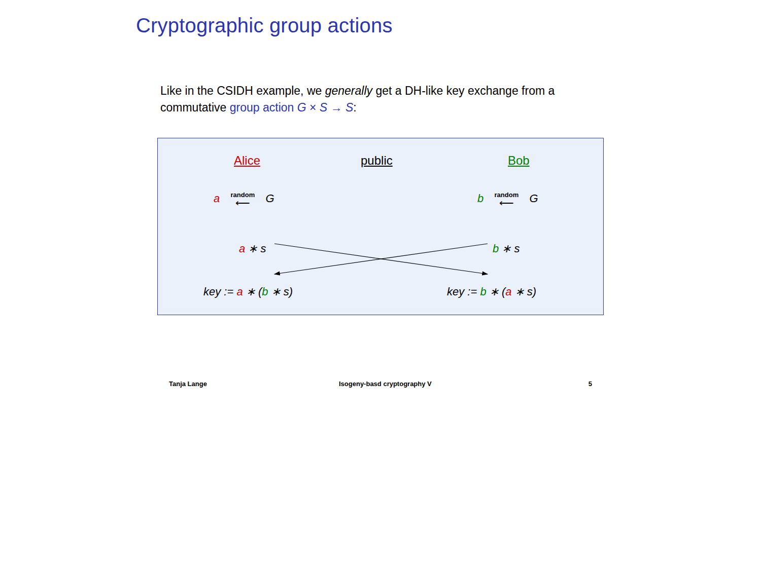Cryptographic group actions
Like in the CSIDH example, we generally get a DH-like key exchange from a commutative group action G × S → S:
Alice public Bob
a random ⟵ G b random ⟵ G
a ∗ s b ∗ s
key := a ∗ (b ∗ s) key := b ∗ (a ∗ s)
Tanja Lange Isogeny-basd cryptography V 5